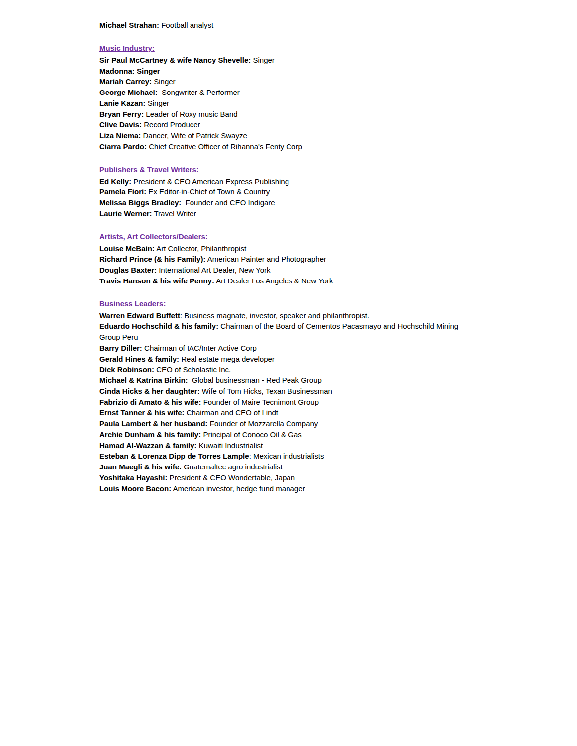Michael Strahan: Football analyst
Music Industry:
Sir Paul McCartney & wife Nancy Shevelle: Singer
Madonna: Singer
Mariah Carrey: Singer
George Michael: Songwriter & Performer
Lanie Kazan: Singer
Bryan Ferry: Leader of Roxy music Band
Clive Davis: Record Producer
Liza Niema: Dancer, Wife of Patrick Swayze
Ciarra Pardo: Chief Creative Officer of Rihanna's Fenty Corp
Publishers & Travel Writers:
Ed Kelly: President & CEO American Express Publishing
Pamela Fiori: Ex Editor-in-Chief of Town & Country
Melissa Biggs Bradley: Founder and CEO Indigare
Laurie Werner: Travel Writer
Artists, Art Collectors/Dealers:
Louise McBain: Art Collector, Philanthropist
Richard Prince (& his Family): American Painter and Photographer
Douglas Baxter: International Art Dealer, New York
Travis Hanson & his wife Penny: Art Dealer Los Angeles & New York
Business Leaders:
Warren Edward Buffett: Business magnate, investor, speaker and philanthropist.
Eduardo Hochschild & his family: Chairman of the Board of Cementos Pacasmayo and Hochschild Mining Group Peru
Barry Diller: Chairman of IAC/Inter Active Corp
Gerald Hines & family: Real estate mega developer
Dick Robinson: CEO of Scholastic Inc.
Michael & Katrina Birkin: Global businessman - Red Peak Group
Cinda Hicks & her daughter: Wife of Tom Hicks, Texan Businessman
Fabrizio di Amato & his wife: Founder of Maire Tecnimont Group
Ernst Tanner & his wife: Chairman and CEO of Lindt
Paula Lambert & her husband: Founder of Mozzarella Company
Archie Dunham & his family: Principal of Conoco Oil & Gas
Hamad Al-Wazzan & family: Kuwaiti Industrialist
Esteban & Lorenza Dipp de Torres Lample: Mexican industrialists
Juan Maegli & his wife: Guatemaltec agro industrialist
Yoshitaka Hayashi: President & CEO Wondertable, Japan
Louis Moore Bacon: American investor, hedge fund manager